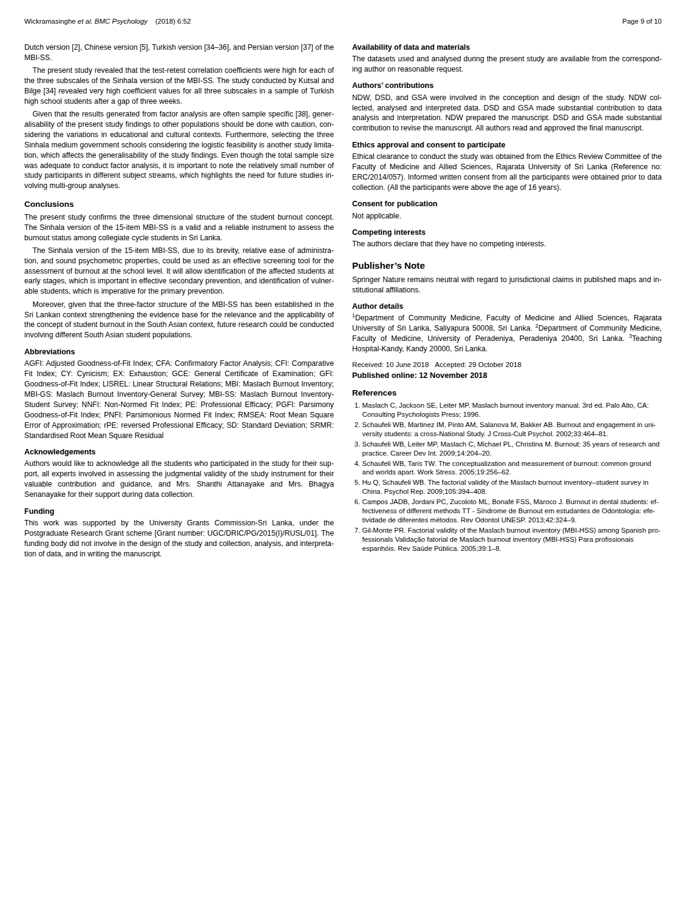Wickramasinghe et al. BMC Psychology (2018) 6:52
Page 9 of 10
Dutch version [2], Chinese version [5], Turkish version [34–36], and Persian version [37] of the MBI-SS.
The present study revealed that the test-retest correlation coefficients were high for each of the three subscales of the Sinhala version of the MBI-SS. The study conducted by Kutsal and Bilge [34] revealed very high coefficient values for all three subscales in a sample of Turkish high school students after a gap of three weeks.
Given that the results generated from factor analysis are often sample specific [38], generalisability of the present study findings to other populations should be done with caution, considering the variations in educational and cultural contexts. Furthermore, selecting the three Sinhala medium government schools considering the logistic feasibility is another study limitation, which affects the generalisability of the study findings. Even though the total sample size was adequate to conduct factor analysis, it is important to note the relatively small number of study participants in different subject streams, which highlights the need for future studies involving multi-group analyses.
Conclusions
The present study confirms the three dimensional structure of the student burnout concept. The Sinhala version of the 15-item MBI-SS is a valid and a reliable instrument to assess the burnout status among collegiate cycle students in Sri Lanka.
The Sinhala version of the 15-item MBI-SS, due to its brevity, relative ease of administration, and sound psychometric properties, could be used as an effective screening tool for the assessment of burnout at the school level. It will allow identification of the affected students at early stages, which is important in effective secondary prevention, and identification of vulnerable students, which is imperative for the primary prevention.
Moreover, given that the three-factor structure of the MBI-SS has been established in the Sri Lankan context strengthening the evidence base for the relevance and the applicability of the concept of student burnout in the South Asian context, future research could be conducted involving different South Asian student populations.
Abbreviations
AGFI: Adjusted Goodness-of-Fit Index; CFA: Confirmatory Factor Analysis; CFI: Comparative Fit Index; CY: Cynicism; EX: Exhaustion; GCE: General Certificate of Examination; GFI: Goodness-of-Fit Index; LISREL: Linear Structural Relations; MBI: Maslach Burnout Inventory; MBI-GS: Maslach Burnout Inventory-General Survey; MBI-SS: Maslach Burnout Inventory-Student Survey; NNFI: Non-Normed Fit Index; PE: Professional Efficacy; PGFI: Parsimony Goodness-of-Fit Index; PNFI: Parsimonious Normed Fit Index; RMSEA: Root Mean Square Error of Approximation; rPE: reversed Professional Efficacy; SD: Standard Deviation; SRMR: Standardised Root Mean Square Residual
Acknowledgements
Authors would like to acknowledge all the students who participated in the study for their support, all experts involved in assessing the judgmental validity of the study instrument for their valuable contribution and guidance, and Mrs. Shanthi Attanayake and Mrs. Bhagya Senanayake for their support during data collection.
Funding
This work was supported by the University Grants Commission-Sri Lanka, under the Postgraduate Research Grant scheme [Grant number: UGC/DRIC/PG/2015(I)/RUSL/01]. The funding body did not involve in the design of the study and collection, analysis, and interpretation of data, and in writing the manuscript.
Availability of data and materials
The datasets used and analysed during the present study are available from the corresponding author on reasonable request.
Authors’ contributions
NDW, DSD, and GSA were involved in the conception and design of the study. NDW collected, analysed and interpreted data. DSD and GSA made substantial contribution to data analysis and interpretation. NDW prepared the manuscript. DSD and GSA made substantial contribution to revise the manuscript. All authors read and approved the final manuscript.
Ethics approval and consent to participate
Ethical clearance to conduct the study was obtained from the Ethics Review Committee of the Faculty of Medicine and Allied Sciences, Rajarata University of Sri Lanka (Reference no: ERC/2014/057). Informed written consent from all the participants were obtained prior to data collection. (All the participants were above the age of 16 years).
Consent for publication
Not applicable.
Competing interests
The authors declare that they have no competing interests.
Publisher’s Note
Springer Nature remains neutral with regard to jurisdictional claims in published maps and institutional affiliations.
Author details
1Department of Community Medicine, Faculty of Medicine and Allied Sciences, Rajarata University of Sri Lanka, Saliyapura 50008, Sri Lanka. 2Department of Community Medicine, Faculty of Medicine, University of Peradeniya, Peradeniya 20400, Sri Lanka. 3Teaching Hospital-Kandy, Kandy 20000, Sri Lanka.
Received: 10 June 2018 Accepted: 29 October 2018 Published online: 12 November 2018
References
Maslach C, Jackson SE, Leiter MP. Maslach burnout inventory manual. 3rd ed. Palo Alto, CA: Consulting Psychologists Press; 1996.
Schaufeli WB, Martinez IM, Pinto AM, Salanova M, Bakker AB. Burnout and engagement in university students: a cross-National Study. J Cross-Cult Psychol. 2002;33:464–81.
Schaufeli WB, Leiter MP, Maslach C, Michael PL, Christina M. Burnout: 35 years of research and practice. Career Dev Int. 2009;14:204–20.
Schaufeli WB, Taris TW. The conceptualization and measurement of burnout: common ground and worlds apart. Work Stress. 2005;19:256–62.
Hu Q, Schaufeli WB. The factorial validity of the Maslach burnout inventory–student survey in China. Psychol Rep. 2009;105:394–408.
Campos JADB, Jordani PC, Zucoloto ML, Bonafé FSS, Maroco J. Burnout in dental students: effectiveness of different methods TT - Síndrome de Burnout em estudantes de Odontologia: efetividade de diferentes métodos. Rev Odontol UNESP. 2013;42:324–9.
Gil-Monte PR. Factorial validity of the Maslach burnout inventory (MBI-HSS) among Spanish professionals Validação fatorial de Maslach burnout inventory (MBI-HSS) Para profissionais espanhóis. Rev Saúde Pública. 2005;39:1–8.